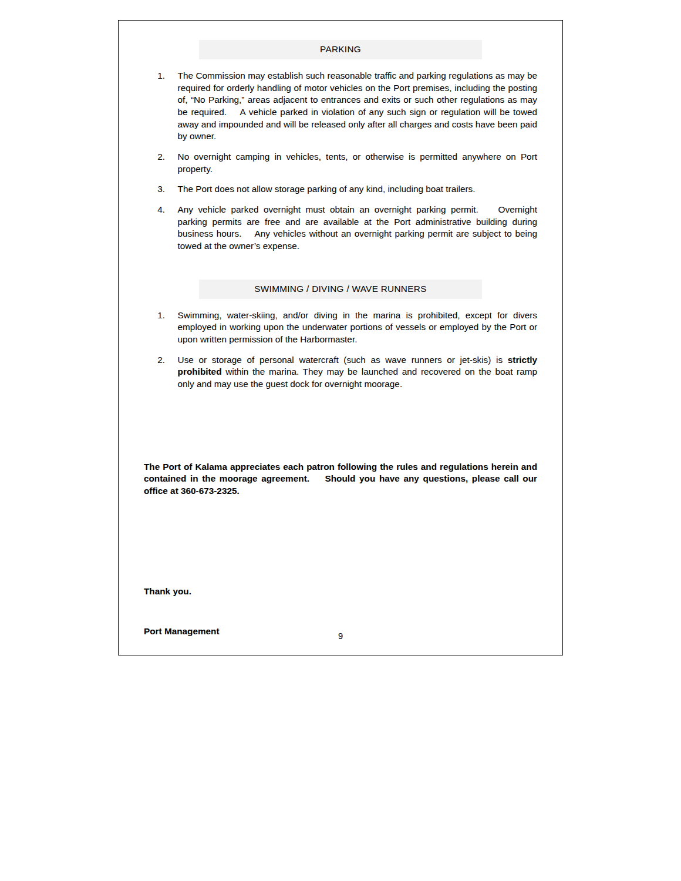PARKING
The Commission may establish such reasonable traffic and parking regulations as may be required for orderly handling of motor vehicles on the Port premises, including the posting of, “No Parking,” areas adjacent to entrances and exits or such other regulations as may be required. A vehicle parked in violation of any such sign or regulation will be towed away and impounded and will be released only after all charges and costs have been paid by owner.
No overnight camping in vehicles, tents, or otherwise is permitted anywhere on Port property.
The Port does not allow storage parking of any kind, including boat trailers.
Any vehicle parked overnight must obtain an overnight parking permit. Overnight parking permits are free and are available at the Port administrative building during business hours. Any vehicles without an overnight parking permit are subject to being towed at the owner’s expense.
SWIMMING / DIVING / WAVE RUNNERS
Swimming, water-skiing, and/or diving in the marina is prohibited, except for divers employed in working upon the underwater portions of vessels or employed by the Port or upon written permission of the Harbormaster.
Use or storage of personal watercraft (such as wave runners or jet-skis) is strictly prohibited within the marina. They may be launched and recovered on the boat ramp only and may use the guest dock for overnight moorage.
The Port of Kalama appreciates each patron following the rules and regulations herein and contained in the moorage agreement. Should you have any questions, please call our office at 360-673-2325.
Thank you.
Port Management
9